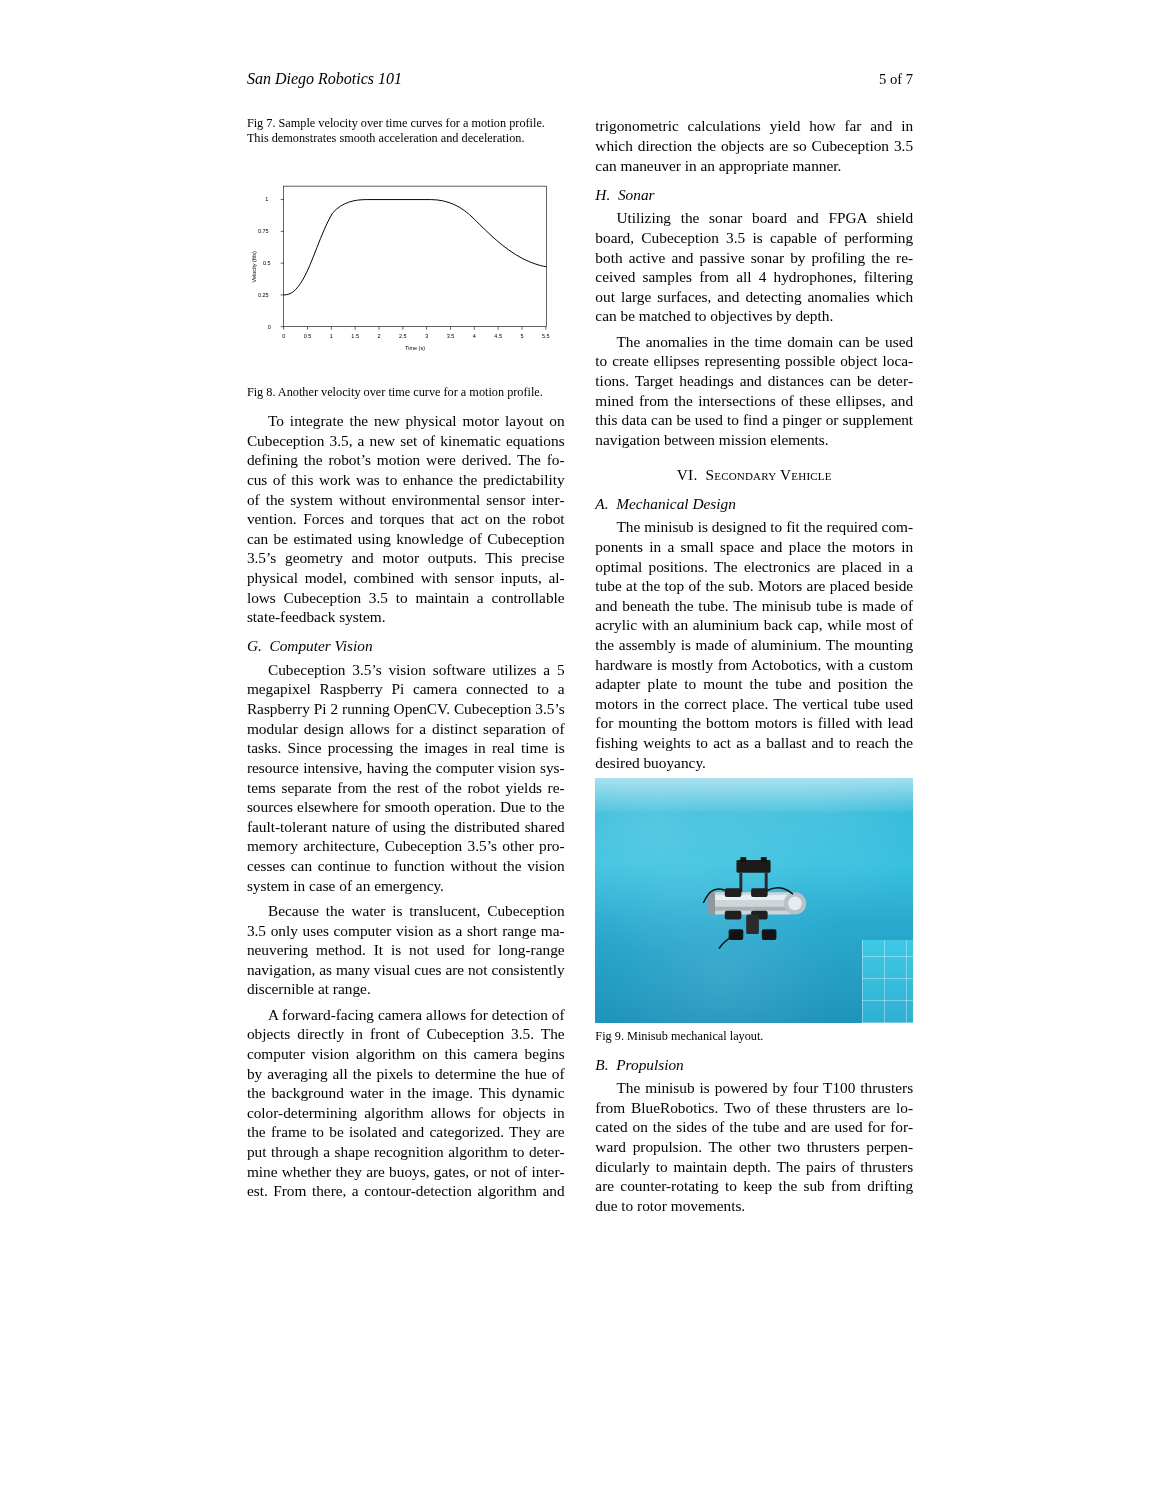San Diego Robotics 101
5 of 7
Fig 7. Sample velocity over time curves for a motion profile. This demonstrates smooth acceleration and deceleration.
1 0.75 0.5 0.25 0 Velocity (ft/s) 0 0.5 1 1.5 2 2.5 3 3.5 4 4.5 5 5.5 Time (s)
Fig 8. Another velocity over time curve for a motion profile.
To integrate the new physical motor layout on Cubeception 3.5, a new set of kinematic equations defining the robot’s motion were derived. The focus of this work was to enhance the predictability of the system without environmental sensor intervention. Forces and torques that act on the robot can be estimated using knowledge of Cubeception 3.5’s geometry and motor outputs. This precise physical model, combined with sensor inputs, allows Cubeception 3.5 to maintain a controllable state-feedback system.
G. Computer Vision
Cubeception 3.5’s vision software utilizes a 5 megapixel Raspberry Pi camera connected to a Raspberry Pi 2 running OpenCV. Cubeception 3.5’s modular design allows for a distinct separation of tasks. Since processing the images in real time is resource intensive, having the computer vision systems separate from the rest of the robot yields resources elsewhere for smooth operation. Due to the fault-tolerant nature of using the distributed shared memory architecture, Cubeception 3.5’s other processes can continue to function without the vision system in case of an emergency.
Because the water is translucent, Cubeception 3.5 only uses computer vision as a short range maneuvering method. It is not used for long-range navigation, as many visual cues are not consistently discernible at range.
A forward-facing camera allows for detection of objects directly in front of Cubeception 3.5. The computer vision algorithm on this camera begins by averaging all the pixels to determine the hue of the background water in the image. This dynamic color-determining algorithm allows for objects in the frame to be isolated and categorized. They are put through a shape recognition algorithm to determine whether they are buoys, gates, or not of interest. From there, a contour-detection algorithm and trigonometric calculations yield how far and in which direction the objects are so Cubeception 3.5 can maneuver in an appropriate manner.
H. Sonar
Utilizing the sonar board and FPGA shield board, Cubeception 3.5 is capable of performing both active and passive sonar by profiling the received samples from all 4 hydrophones, filtering out large surfaces, and detecting anomalies which can be matched to objectives by depth.
The anomalies in the time domain can be used to create ellipses representing possible object locations. Target headings and distances can be determined from the intersections of these ellipses, and this data can be used to find a pinger or supplement navigation between mission elements.
VI. Secondary Vehicle
A. Mechanical Design
The minisub is designed to fit the required components in a small space and place the motors in optimal positions. The electronics are placed in a tube at the top of the sub. Motors are placed beside and beneath the tube. The minisub tube is made of acrylic with an aluminium back cap, while most of the assembly is made of aluminium. The mounting hardware is mostly from Actobotics, with a custom adapter plate to mount the tube and position the motors in the correct place. The vertical tube used for mounting the bottom motors is filled with lead fishing weights to act as a ballast and to reach the desired buoyancy.
Fig 9. Minisub mechanical layout.
B. Propulsion
The minisub is powered by four T100 thrusters from BlueRobotics. Two of these thrusters are located on the sides of the tube and are used for forward propulsion. The other two thrusters perpendicularly to maintain depth. The pairs of thrusters are counter-rotating to keep the sub from drifting due to rotor movements.